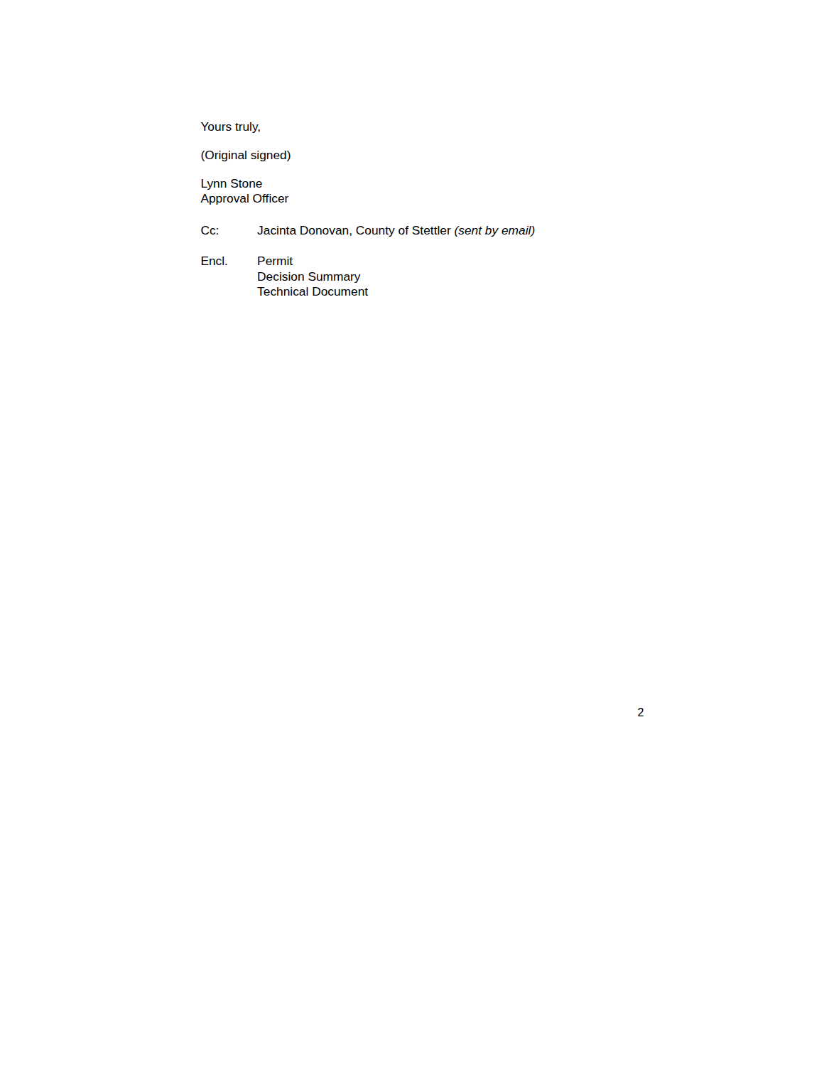Yours truly,
(Original signed)
Lynn Stone
Approval Officer
Cc:
Jacinta Donovan, County of Stettler (sent by email)
Encl.
Permit
Decision Summary
Technical Document
2